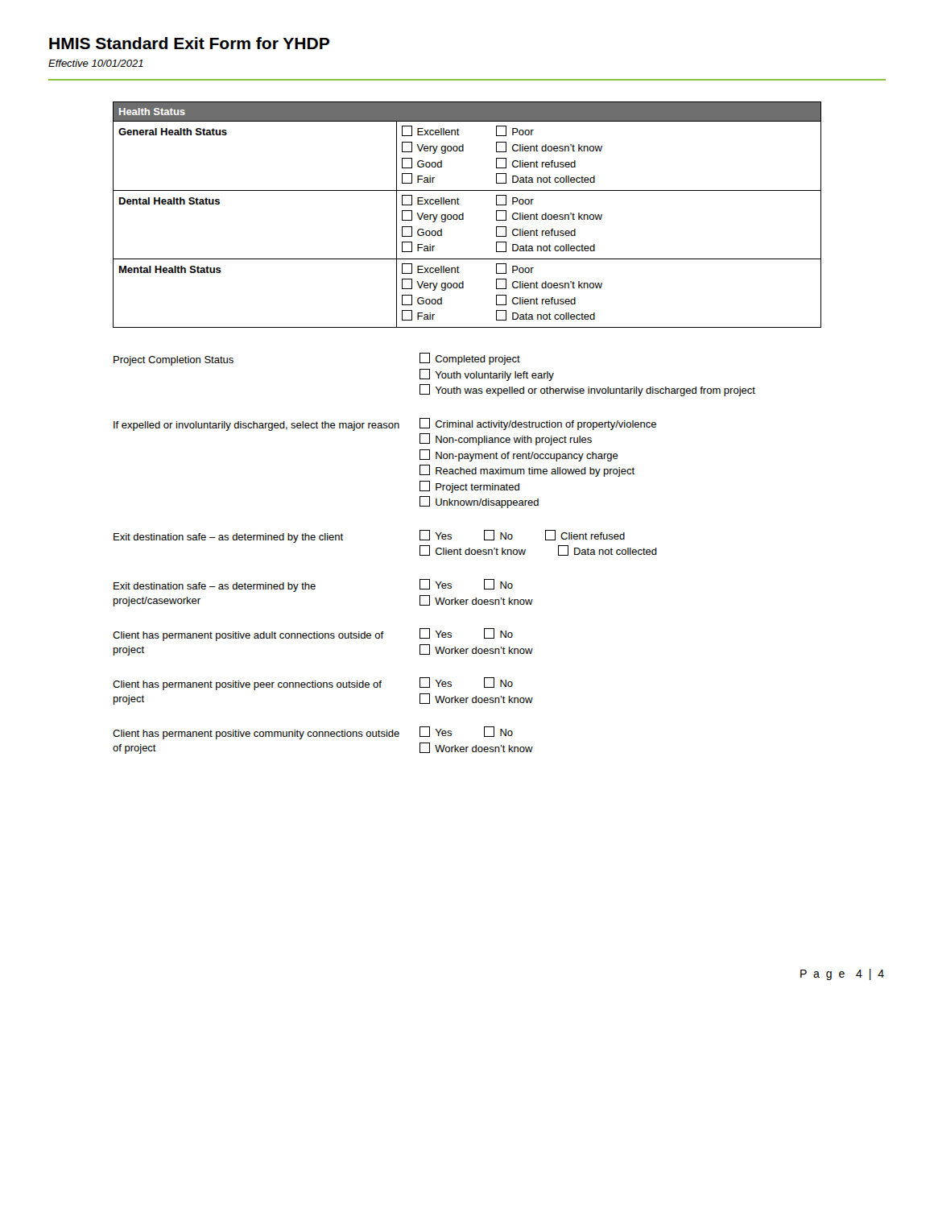HMIS Standard Exit Form for YHDP
Effective 10/01/2021
| Health Status |
| --- |
| General Health Status | Excellent Very good Good Fair Poor Client doesn’t know Client refused Data not collected |
| Dental Health Status | Excellent Very good Good Fair Poor Client doesn’t know Client refused Data not collected |
| Mental Health Status | Excellent Very good Good Fair Poor Client doesn’t know Client refused Data not collected |
Project Completion Status
Completed project
Youth voluntarily left early
Youth was expelled or otherwise involuntarily discharged from project
If expelled or involuntarily discharged, select the major reason
Criminal activity/destruction of property/violence
Non-compliance with project rules
Non-payment of rent/occupancy charge
Reached maximum time allowed by project
Project terminated
Unknown/disappeared
Exit destination safe – as determined by the client
Yes No Client refused
Client doesn’t know Data not collected
Exit destination safe – as determined by the project/caseworker
Yes No
Worker doesn’t know
Client has permanent positive adult connections outside of project
Yes No
Worker doesn’t know
Client has permanent positive peer connections outside of project
Yes No
Worker doesn’t know
Client has permanent positive community connections outside of project
Yes No
Worker doesn’t know
P a g e 4 | 4